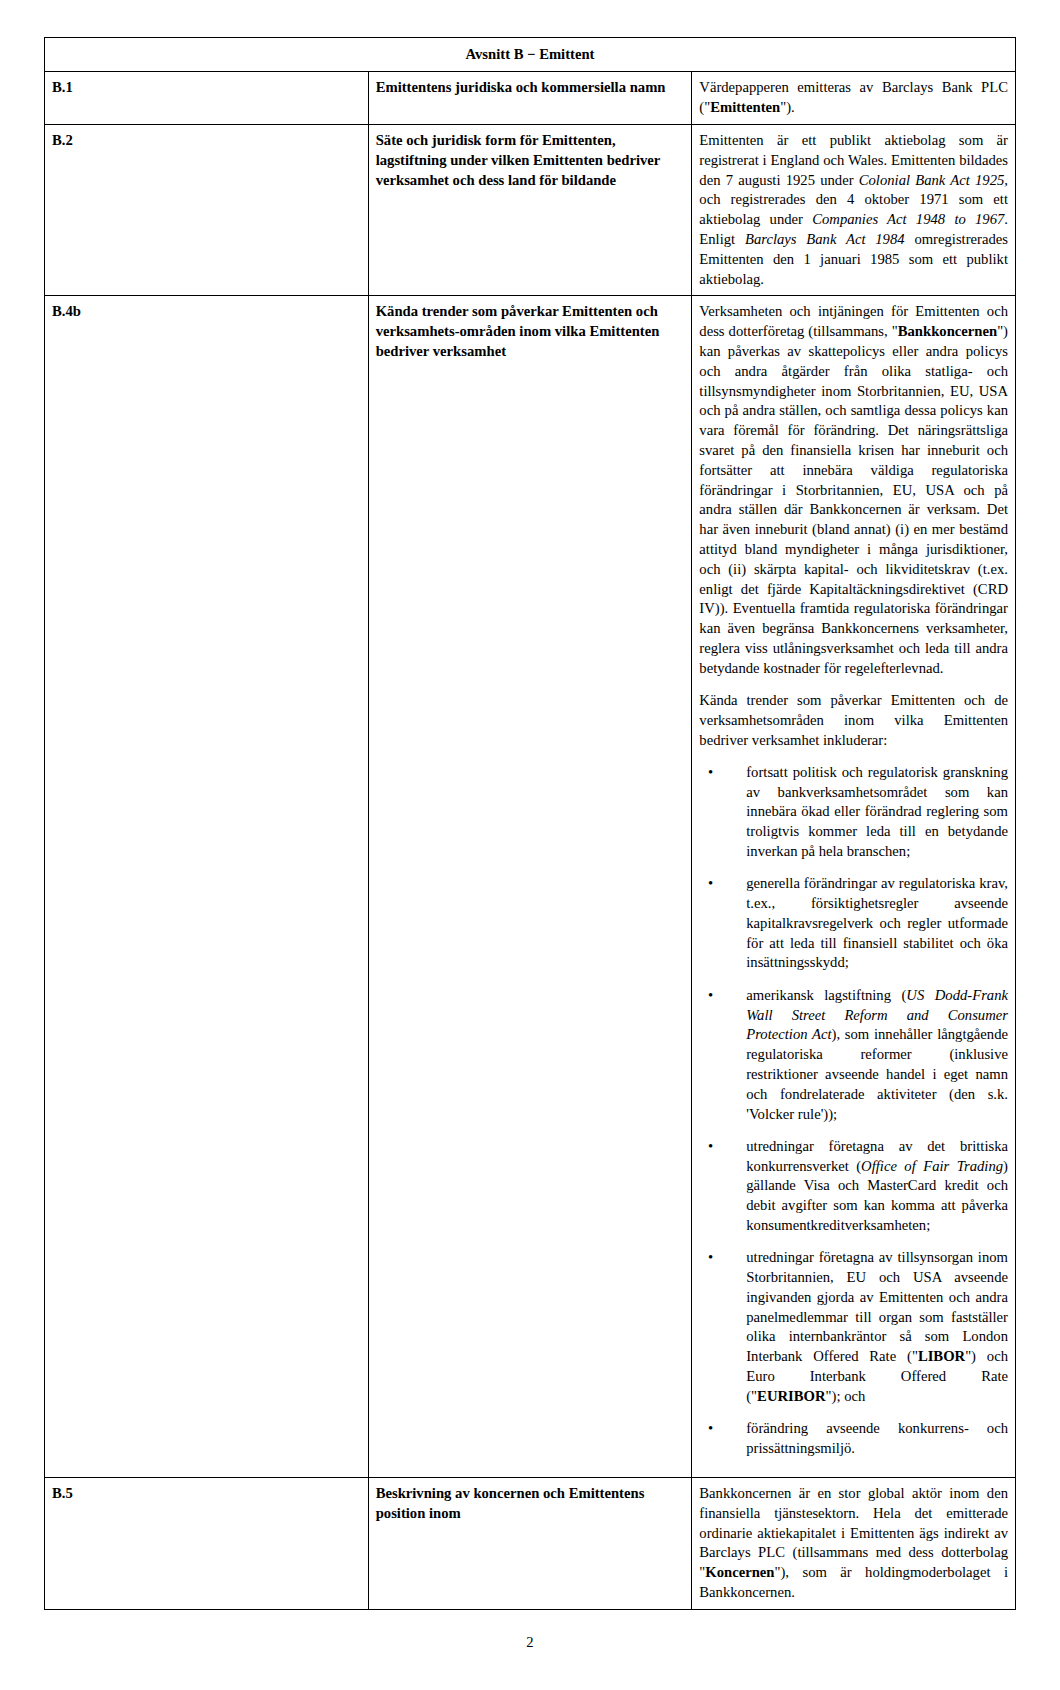| Avsnitt B − Emittent |
| --- |
| B.1 | Emittentens juridiska och kommersiella namn | Värdepapperen emitteras av Barclays Bank PLC (" Emittenten "). |
| B.2 | Säte och juridisk form för Emittenten, lagstiftning under vilken Emittenten bedriver verksamhet och dess land för bildande | Emittenten är ett publikt aktiebolag som är registrerat i England och Wales. Emittenten bildades den 7 augusti 1925 under Colonial Bank Act 1925 , och registrerades den 4 oktober 1971 som ett aktiebolag under Companies Act 1948 to 1967 . Enligt Barclays Bank Act 1984 omregistrerades Emittenten den 1 januari 1985 som ett publikt aktiebolag. |
| B.4b | Kända trender som påverkar Emittenten och verksamhets-områden inom vilka Emittenten bedriver verksamhet | Verksamheten och intjäningen för Emittenten och dess dotterföretag (tillsammans, " Bankkoncernen ") kan påverkas av skattepolicys eller andra policys och andra åtgärder från olika statliga- och tillsynsmyndigheter inom Storbritannien, EU, USA och på andra ställen, och samtliga dessa policys kan vara föremål för förändring. Det näringsrättsliga svaret på den finansiella krisen har inneburit och fortsätter att innebära väldiga regulatoriska förändringar i Storbritannien, EU, USA och på andra ställen där Bankkoncernen är verksam. Det har även inneburit (bland annat) (i) en mer bestämd attityd bland myndigheter i många jurisdiktioner, och (ii) skärpta kapital- och likviditetskrav (t.ex. enligt det fjärde Kapitaltäckningsdirektivet (CRD IV)). Eventuella framtida regulatoriska förändringar kan även begränsa Bankkoncernens verksamheter, reglera viss utlåningsverksamhet och leda till andra betydande kostnader för regelefterlevnad. Kända trender som påverkar Emittenten och de verksamhetsområden inom vilka Emittenten bedriver verksamhet inkluderar: fortsatt politisk och regulatorisk granskning av bankverksamhetsområdet som kan innebära ökad eller förändrad reglering som troligtvis kommer leda till en betydande inverkan på hela branschen; generella förändringar av regulatoriska krav, t.ex., försiktighetsregler avseende kapitalkravsregelverk och regler utformade för att leda till finansiell stabilitet och öka insättningsskydd; amerikansk lagstiftning ( US Dodd-Frank Wall Street Reform and Consumer Protection Act ), som innehåller långtgående regulatoriska reformer (inklusive restriktioner avseende handel i eget namn och fondrelaterade aktiviteter (den s.k. 'Volcker rule')); utredningar företagna av det brittiska konkurrensverket ( Office of Fair Trading ) gällande Visa och MasterCard kredit och debit avgifter som kan komma att påverka konsumentkreditverksamheten; utredningar företagna av tillsynsorgan inom Storbritannien, EU och USA avseende ingivanden gjorda av Emittenten och andra panelmedlemmar till organ som fastställer olika internbankräntor så som London Interbank Offered Rate (" LIBOR ") och Euro Interbank Offered Rate (" EURIBOR "); och förändring avseende konkurrens- och prissättningsmiljö. |
| B.5 | Beskrivning av koncernen och Emittentens position inom | Bankkoncernen är en stor global aktör inom den finansiella tjänstesektorn. Hela det emitterade ordinarie aktiekapitalet i Emittenten ägs indirekt av Barclays PLC (tillsammans med dess dotterbolag " Koncernen "), som är holdingmoderbolaget i Bankkoncernen. |
2